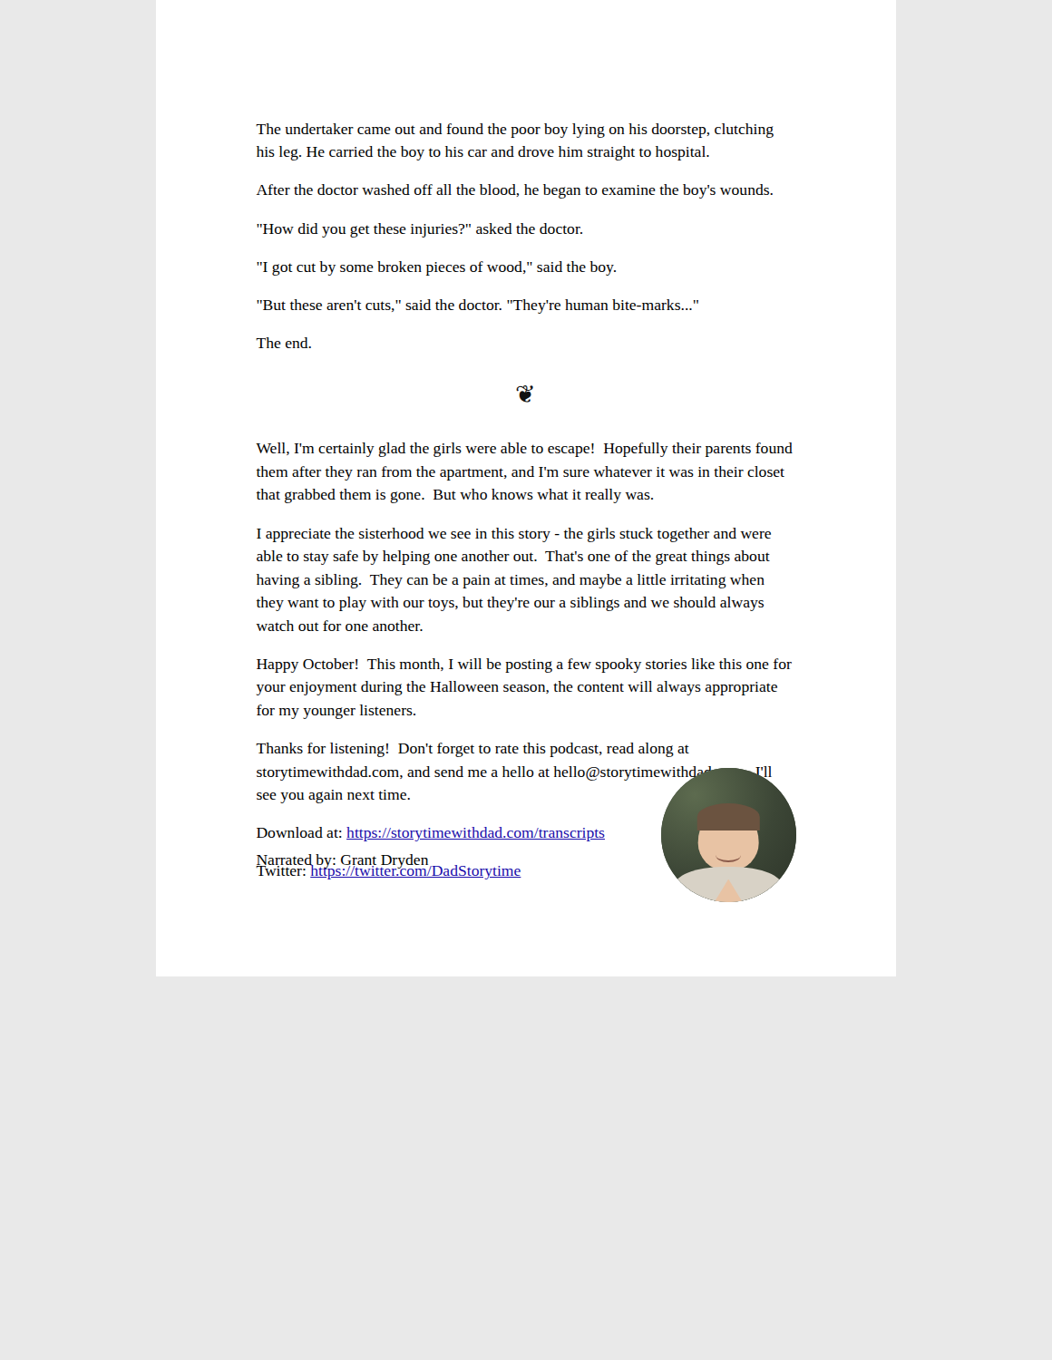The undertaker came out and found the poor boy lying on his doorstep, clutching his leg. He carried the boy to his car and drove him straight to hospital.
After the doctor washed off all the blood, he began to examine the boy's wounds.
"How did you get these injuries?" asked the doctor.
"I got cut by some broken pieces of wood," said the boy.
"But these aren't cuts," said the doctor. "They're human bite-marks..."
The end.
❦
Well, I'm certainly glad the girls were able to escape! Hopefully their parents found them after they ran from the apartment, and I'm sure whatever it was in their closet that grabbed them is gone. But who knows what it really was.
I appreciate the sisterhood we see in this story - the girls stuck together and were able to stay safe by helping one another out. That's one of the great things about having a sibling. They can be a pain at times, and maybe a little irritating when they want to play with our toys, but they're our a siblings and we should always watch out for one another.
Happy October! This month, I will be posting a few spooky stories like this one for your enjoyment during the Halloween season, the content will always appropriate for my younger listeners.
Thanks for listening! Don't forget to rate this podcast, read along at storytimewithdad.com, and send me a hello at hello@storytimewithdad.com. I'll see you again next time.
Download at: https://storytimewithdad.com/transcripts
Twitter: https://twitter.com/DadStorytime
Narrated by: Grant Dryden